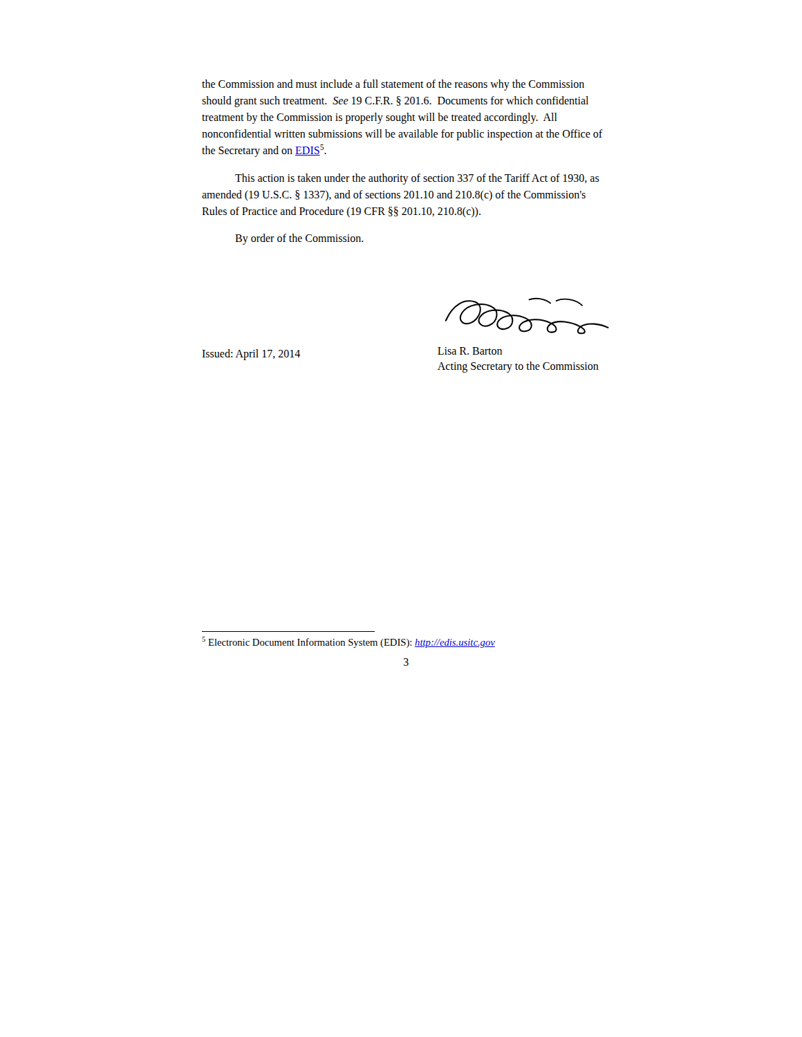the Commission and must include a full statement of the reasons why the Commission should grant such treatment. See 19 C.F.R. § 201.6. Documents for which confidential treatment by the Commission is properly sought will be treated accordingly. All nonconfidential written submissions will be available for public inspection at the Office of the Secretary and on EDIS5.
This action is taken under the authority of section 337 of the Tariff Act of 1930, as amended (19 U.S.C. § 1337), and of sections 201.10 and 210.8(c) of the Commission's Rules of Practice and Procedure (19 CFR §§ 201.10, 210.8(c)).
By order of the Commission.
Lisa R. Barton
Acting Secretary to the Commission
Issued: April 17, 2014
5 Electronic Document Information System (EDIS): http://edis.usitc.gov
3